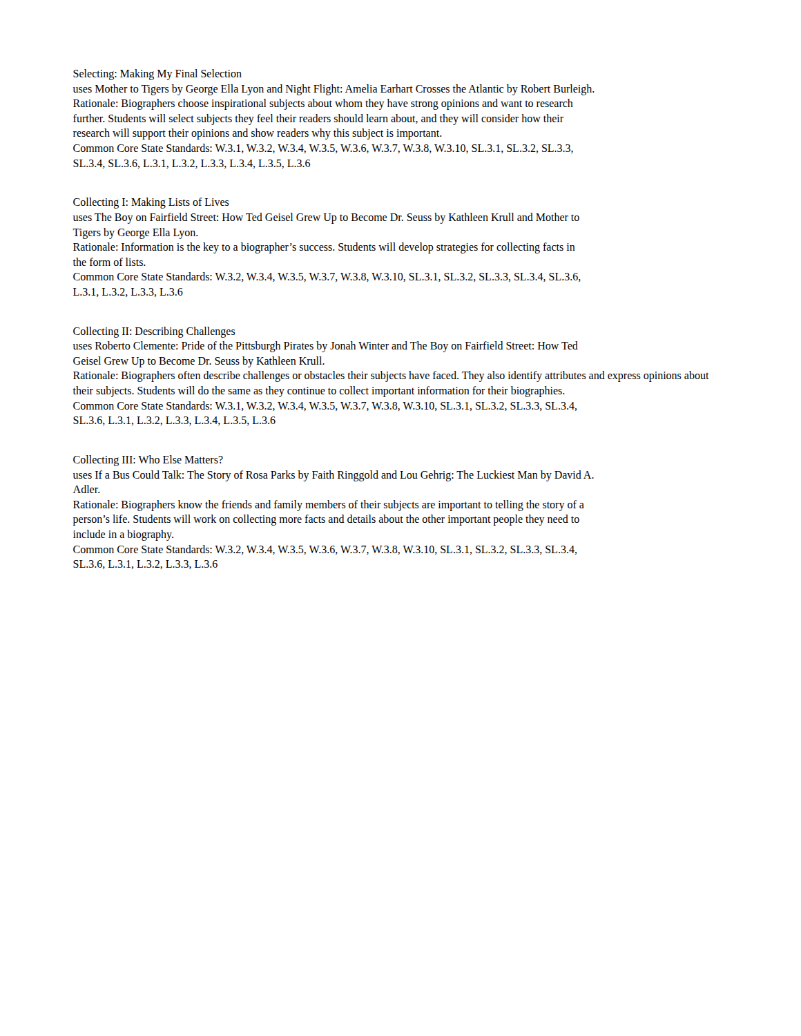Selecting: Making My Final Selection
uses Mother to Tigers by George Ella Lyon and Night Flight: Amelia Earhart Crosses the Atlantic by Robert Burleigh.
Rationale: Biographers choose inspirational subjects about whom they have strong opinions and want to research
further. Students will select subjects they feel their readers should learn about, and they will consider how their
research will support their opinions and show readers why this subject is important.
Common Core State Standards: W.3.1, W.3.2, W.3.4, W.3.5, W.3.6, W.3.7, W.3.8, W.3.10, SL.3.1, SL.3.2, SL.3.3,
SL.3.4, SL.3.6, L.3.1, L.3.2, L.3.3, L.3.4, L.3.5, L.3.6
Collecting I: Making Lists of Lives
uses The Boy on Fairfield Street: How Ted Geisel Grew Up to Become Dr. Seuss by Kathleen Krull and Mother to
Tigers by George Ella Lyon.
Rationale: Information is the key to a biographer’s success. Students will develop strategies for collecting facts in
the form of lists.
Common Core State Standards: W.3.2, W.3.4, W.3.5, W.3.7, W.3.8, W.3.10, SL.3.1, SL.3.2, SL.3.3, SL.3.4, SL.3.6,
L.3.1, L.3.2, L.3.3, L.3.6
Collecting II: Describing Challenges
uses Roberto Clemente: Pride of the Pittsburgh Pirates by Jonah Winter and The Boy on Fairfield Street: How Ted
Geisel Grew Up to Become Dr. Seuss by Kathleen Krull.
Rationale: Biographers often describe challenges or obstacles their subjects have faced. They also identify attributes and express opinions about their subjects. Students will do the same as they continue to collect important information for their biographies.
Common Core State Standards: W.3.1, W.3.2, W.3.4, W.3.5, W.3.7, W.3.8, W.3.10, SL.3.1, SL.3.2, SL.3.3, SL.3.4,
SL.3.6, L.3.1, L.3.2, L.3.3, L.3.4, L.3.5, L.3.6
Collecting III: Who Else Matters?
uses If a Bus Could Talk: The Story of Rosa Parks by Faith Ringgold and Lou Gehrig: The Luckiest Man by David A.
Adler.
Rationale: Biographers know the friends and family members of their subjects are important to telling the story of a
person’s life. Students will work on collecting more facts and details about the other important people they need to
include in a biography.
Common Core State Standards: W.3.2, W.3.4, W.3.5, W.3.6, W.3.7, W.3.8, W.3.10, SL.3.1, SL.3.2, SL.3.3, SL.3.4,
SL.3.6, L.3.1, L.3.2, L.3.3, L.3.6